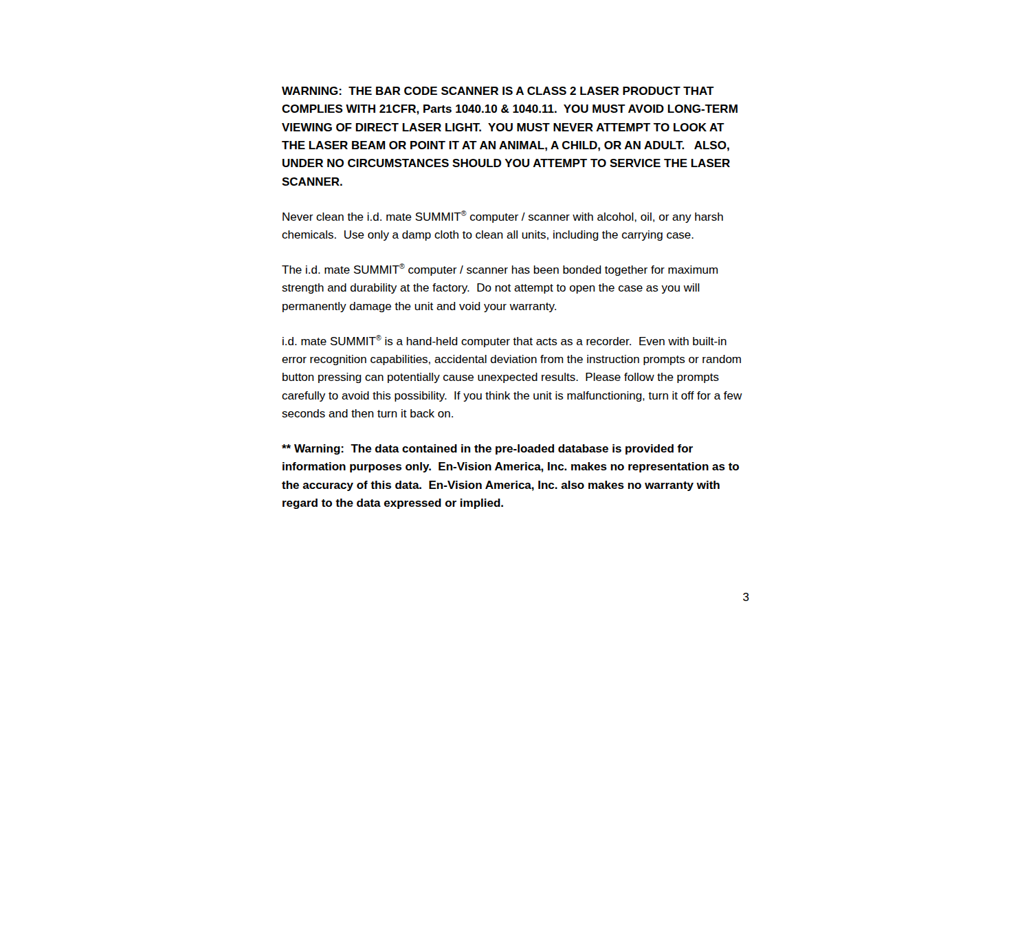WARNING: THE BAR CODE SCANNER IS A CLASS 2 LASER PRODUCT THAT COMPLIES WITH 21CFR, Parts 1040.10 & 1040.11. YOU MUST AVOID LONG-TERM VIEWING OF DIRECT LASER LIGHT. YOU MUST NEVER ATTEMPT TO LOOK AT THE LASER BEAM OR POINT IT AT AN ANIMAL, A CHILD, OR AN ADULT. ALSO, UNDER NO CIRCUMSTANCES SHOULD YOU ATTEMPT TO SERVICE THE LASER SCANNER.
Never clean the i.d. mate SUMMIT® computer / scanner with alcohol, oil, or any harsh chemicals. Use only a damp cloth to clean all units, including the carrying case.
The i.d. mate SUMMIT® computer / scanner has been bonded together for maximum strength and durability at the factory. Do not attempt to open the case as you will permanently damage the unit and void your warranty.
i.d. mate SUMMIT® is a hand-held computer that acts as a recorder. Even with built-in error recognition capabilities, accidental deviation from the instruction prompts or random button pressing can potentially cause unexpected results. Please follow the prompts carefully to avoid this possibility. If you think the unit is malfunctioning, turn it off for a few seconds and then turn it back on.
** Warning: The data contained in the pre-loaded database is provided for information purposes only. En-Vision America, Inc. makes no representation as to the accuracy of this data. En-Vision America, Inc. also makes no warranty with regard to the data expressed or implied.
3